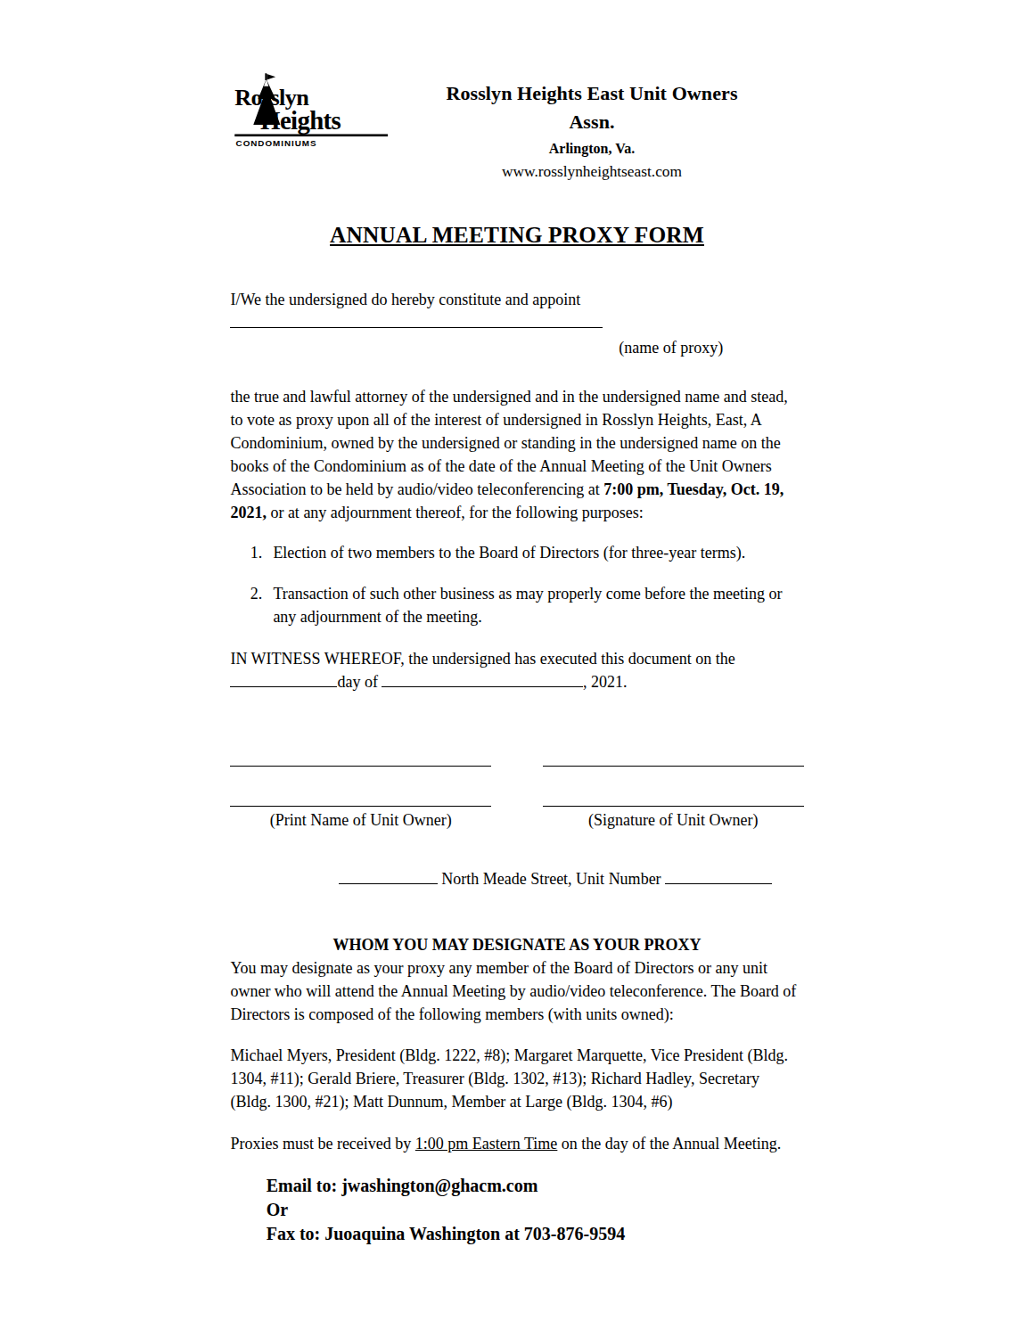Rosslyn Heights Condominiums Rosslyn Heights CONDOMINIUMS
Rosslyn Heights East Unit Owners Assn.
Arlington, Va.
www.rosslynheightseast.com
ANNUAL MEETING PROXY FORM
I/We the undersigned do hereby constitute and appoint
(name of proxy)
the true and lawful attorney of the undersigned and in the undersigned name and stead, to vote as proxy upon all of the interest of undersigned in Rosslyn Heights, East, A Condominium, owned by the undersigned or standing in the undersigned name on the books of the Condominium as of the date of the Annual Meeting of the Unit Owners Association to be held by audio/video teleconferencing at 7:00 pm, Tuesday, Oct. 19, 2021, or at any adjournment thereof, for the following purposes:
Election of two members to the Board of Directors (for three-year terms).
Transaction of such other business as may properly come before the meeting or any adjournment of the meeting.
IN WITNESS WHEREOF, the undersigned has executed this document on the day of , 2021.
(Print Name of Unit Owner)
(Signature of Unit Owner)
North Meade Street, Unit Number
WHOM YOU MAY DESIGNATE AS YOUR PROXY
You may designate as your proxy any member of the Board of Directors or any unit owner who will attend the Annual Meeting by audio/video teleconference. The Board of Directors is composed of the following members (with units owned):
Michael Myers, President (Bldg. 1222, #8); Margaret Marquette, Vice President (Bldg. 1304, #11); Gerald Briere, Treasurer (Bldg. 1302, #13); Richard Hadley, Secretary (Bldg. 1300, #21); Matt Dunnum, Member at Large (Bldg. 1304, #6)
Proxies must be received by 1:00 pm Eastern Time on the day of the Annual Meeting.
Email to: jwashington@ghacm.com
Or
Fax to: Juoaquina Washington at 703-876-9594